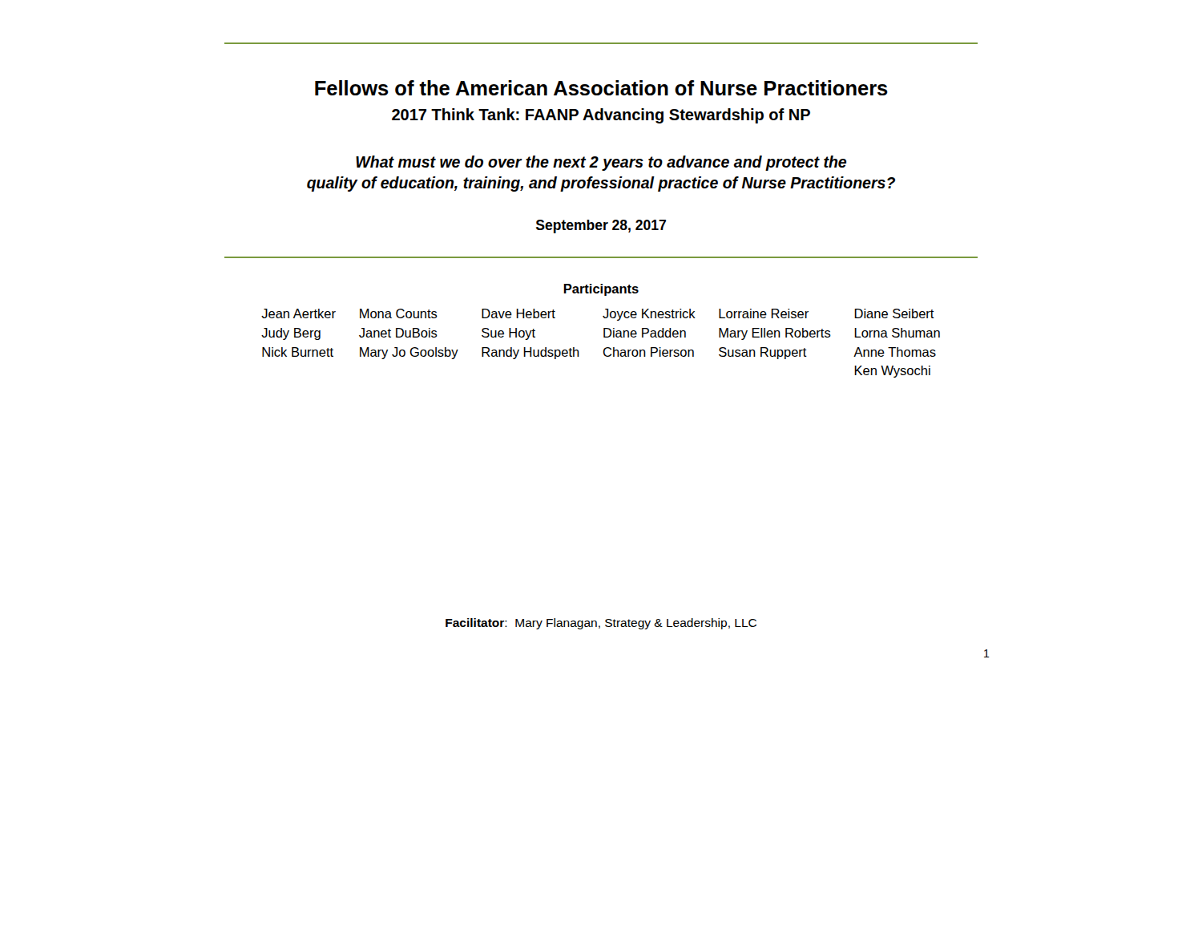Fellows of the American Association of Nurse Practitioners
2017 Think Tank: FAANP Advancing Stewardship of NP
What must we do over the next 2 years to advance and protect the
quality of education, training, and professional practice of Nurse Practitioners?
September 28, 2017
Participants
| Jean Aertker | Mona Counts | Dave Hebert | Joyce Knestrick | Lorraine Reiser | Diane Seibert |
| Judy Berg | Janet DuBois | Sue Hoyt | Diane Padden | Mary Ellen Roberts | Lorna Shuman |
| Nick Burnett | Mary Jo Goolsby | Randy Hudspeth | Charon Pierson | Susan Ruppert | Anne Thomas |
| | | | | | Ken Wysochi |
Facilitator: Mary Flanagan, Strategy & Leadership, LLC
1